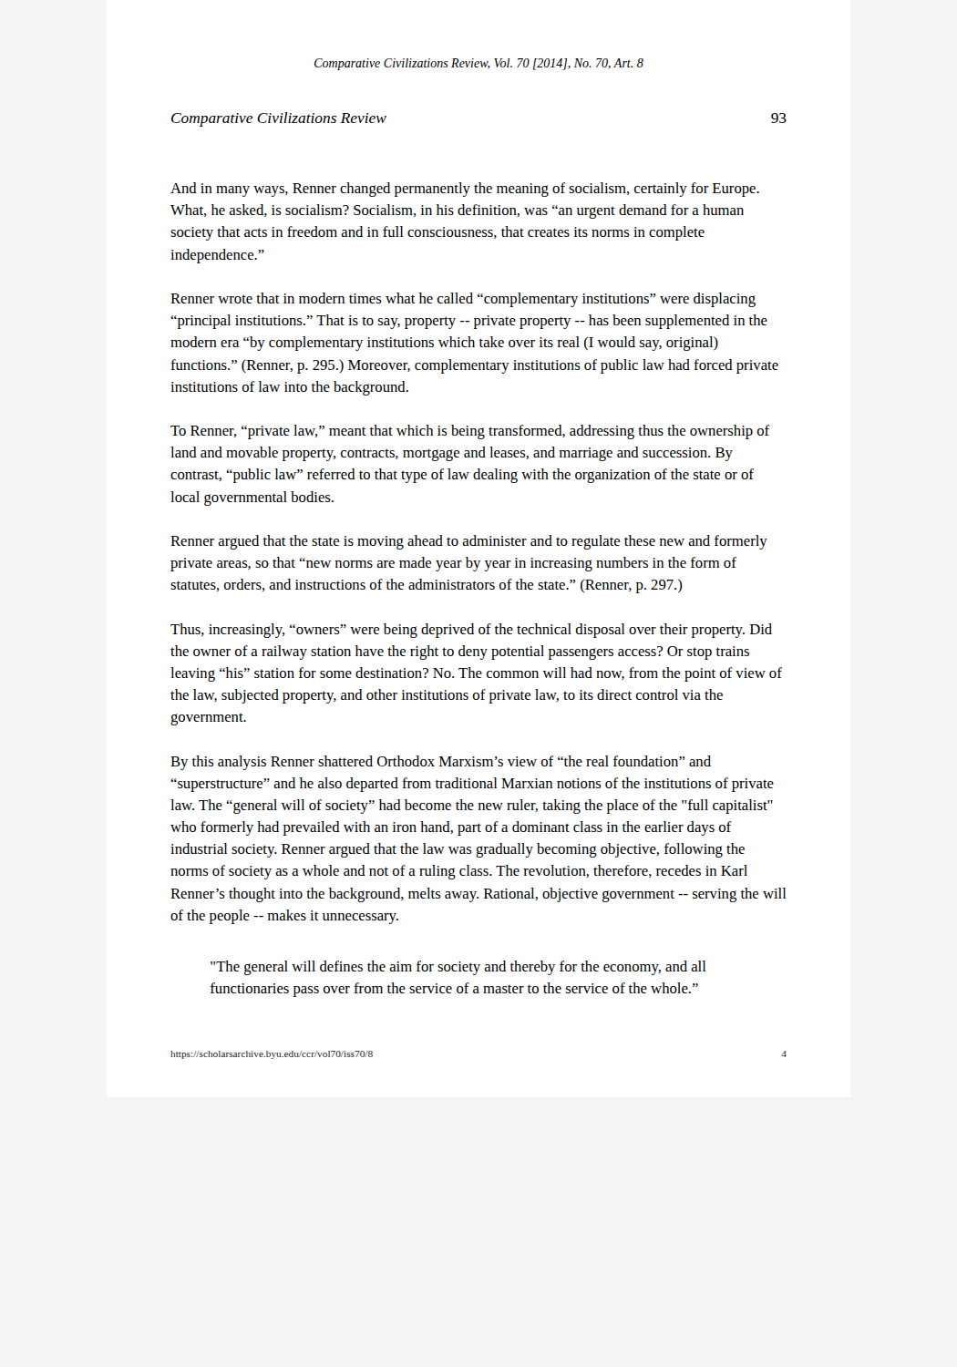Comparative Civilizations Review, Vol. 70 [2014], No. 70, Art. 8
Comparative Civilizations Review 93
And in many ways, Renner changed permanently the meaning of socialism, certainly for Europe. What, he asked, is socialism? Socialism, in his definition, was “an urgent demand for a human society that acts in freedom and in full consciousness, that creates its norms in complete independence.”
Renner wrote that in modern times what he called “complementary institutions” were displacing “principal institutions.” That is to say, property -- private property -- has been supplemented in the modern era “by complementary institutions which take over its real (I would say, original) functions.” (Renner, p. 295.) Moreover, complementary institutions of public law had forced private institutions of law into the background.
To Renner, “private law,” meant that which is being transformed, addressing thus the ownership of land and movable property, contracts, mortgage and leases, and marriage and succession. By contrast, “public law” referred to that type of law dealing with the organization of the state or of local governmental bodies.
Renner argued that the state is moving ahead to administer and to regulate these new and formerly private areas, so that “new norms are made year by year in increasing numbers in the form of statutes, orders, and instructions of the administrators of the state.” (Renner, p. 297.)
Thus, increasingly, “owners” were being deprived of the technical disposal over their property. Did the owner of a railway station have the right to deny potential passengers access? Or stop trains leaving “his” station for some destination? No. The common will had now, from the point of view of the law, subjected property, and other institutions of private law, to its direct control via the government.
By this analysis Renner shattered Orthodox Marxism’s view of “the real foundation” and “superstructure” and he also departed from traditional Marxian notions of the institutions of private law. The “general will of society” had become the new ruler, taking the place of the "full capitalist" who formerly had prevailed with an iron hand, part of a dominant class in the earlier days of industrial society. Renner argued that the law was gradually becoming objective, following the norms of society as a whole and not of a ruling class. The revolution, therefore, recedes in Karl Renner’s thought into the background, melts away. Rational, objective government -- serving the will of the people -- makes it unnecessary.
"The general will defines the aim for society and thereby for the economy, and all functionaries pass over from the service of a master to the service of the whole.”
https://scholarsarchive.byu.edu/ccr/vol70/iss70/8 4